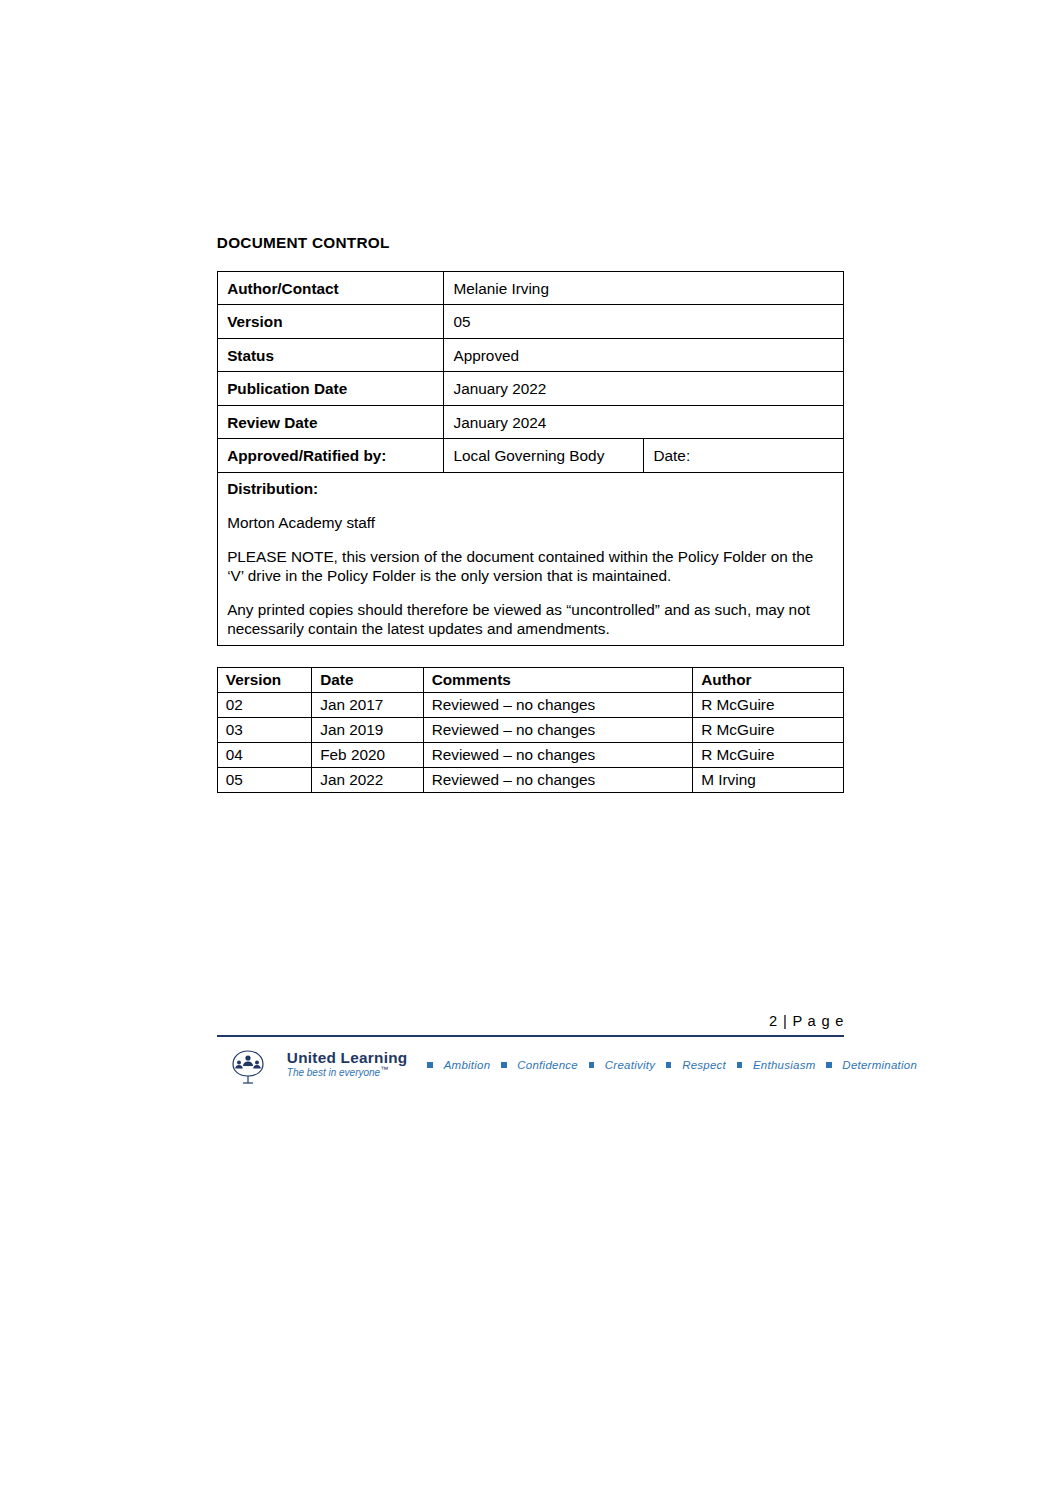DOCUMENT CONTROL
| Author/Contact | Melanie Irving |
| Version | 05 |
| Status | Approved |
| Publication Date | January 2022 |
| Review Date | January 2024 |
| Approved/Ratified by: | Local Governing Body | Date: |
| Distribution: Morton Academy staff PLEASE NOTE, this version of the document contained within the Policy Folder on the ‘V’ drive in the Policy Folder is the only version that is maintained. Any printed copies should therefore be viewed as “uncontrolled” and as such, may not necessarily contain the latest updates and amendments. |
| Version | Date | Comments | Author |
| 02 | Jan 2017 | Reviewed – no changes | R McGuire |
| 03 | Jan 2019 | Reviewed – no changes | R McGuire |
| 04 | Feb 2020 | Reviewed – no changes | R McGuire |
| 05 | Jan 2022 | Reviewed – no changes | M Irving |
2 | P a g e
United Learning
The best in everyone™
Ambition Confidence Creativity Respect Enthusiasm Determination